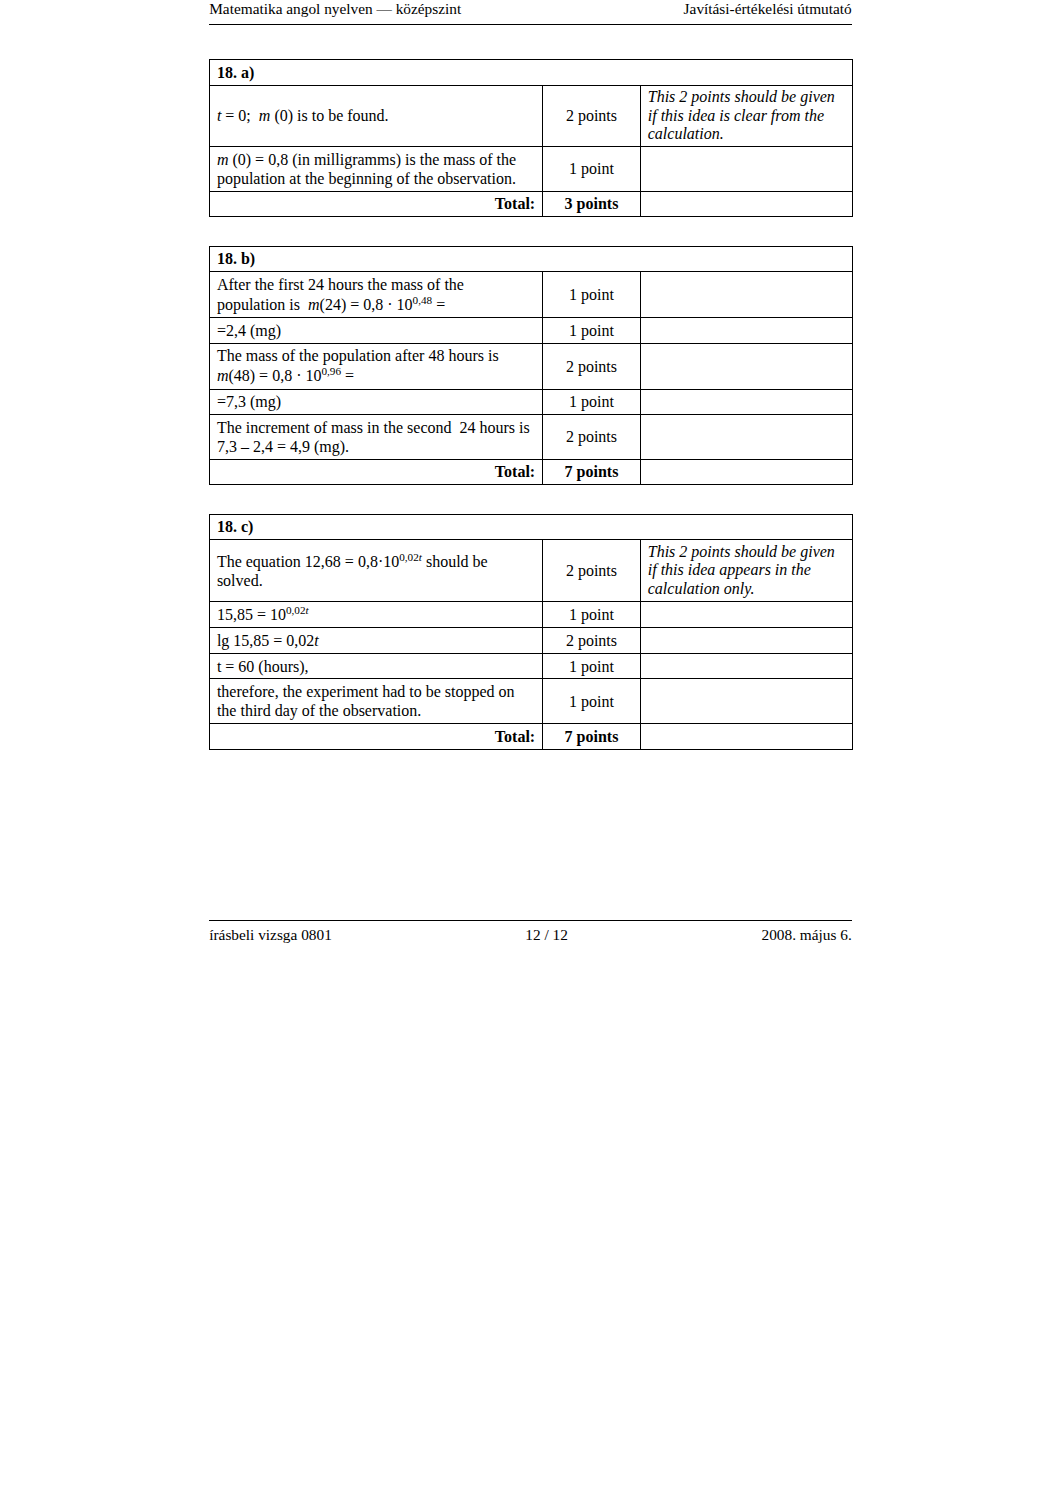Matematika angol nyelven — középszint
Javítási-értékelési útmutató
| 18. a) |
| t = 0; m (0) is to be found. | 2 points | This 2 points should be given if this idea is clear from the calculation. |
| m (0) = 0,8 (in milligramms) is the mass of the population at the beginning of the observation. | 1 point | |
| Total: | 3 points | |
| 18. b) |
| After the first 24 hours the mass of the population is m (24) = 0,8 · 10 0,48 = | 1 point | |
| =2,4 (mg) | 1 point | |
| The mass of the population after 48 hours is m (48) = 0,8 · 10 0,96 = | 2 points | |
| =7,3 (mg) | 1 point | |
| The increment of mass in the second 24 hours is 7,3 – 2,4 = 4,9 (mg). | 2 points | |
| Total: | 7 points | |
| 18. c) |
| The equation 12,68 = 0,8·10 0,02 t should be solved. | 2 points | This 2 points should be given if this idea appears in the calculation only. |
| 15,85 = 10 0,02 t | 1 point | |
| lg 15,85 = 0,02 t | 2 points | |
| t = 60 (hours), | 1 point | |
| therefore, the experiment had to be stopped on the third day of the observation. | 1 point | |
| Total: | 7 points | |
írásbeli vizsga 0801
12 / 12
2008. május 6.